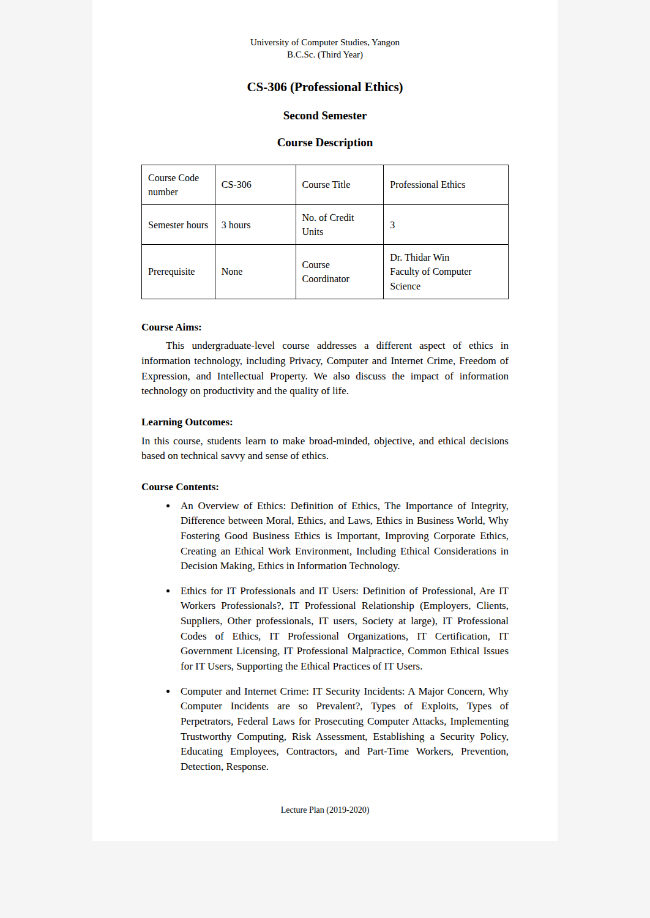University of Computer Studies, Yangon
B.C.Sc. (Third Year)
CS-306 (Professional Ethics)
Second Semester
Course Description
| Course Code number | CS-306 | Course Title | Professional Ethics |
| Semester hours | 3 hours | No. of Credit Units | 3 |
| Prerequisite | None | Course Coordinator | Dr. Thidar Win Faculty of Computer Science |
Course Aims:
This undergraduate-level course addresses a different aspect of ethics in information technology, including Privacy, Computer and Internet Crime, Freedom of Expression, and Intellectual Property. We also discuss the impact of information technology on productivity and the quality of life.
Learning Outcomes:
In this course, students learn to make broad-minded, objective, and ethical decisions based on technical savvy and sense of ethics.
Course Contents:
An Overview of Ethics: Definition of Ethics, The Importance of Integrity, Difference between Moral, Ethics, and Laws, Ethics in Business World, Why Fostering Good Business Ethics is Important, Improving Corporate Ethics, Creating an Ethical Work Environment, Including Ethical Considerations in Decision Making, Ethics in Information Technology.
Ethics for IT Professionals and IT Users: Definition of Professional, Are IT Workers Professionals?, IT Professional Relationship (Employers, Clients, Suppliers, Other professionals, IT users, Society at large), IT Professional Codes of Ethics, IT Professional Organizations, IT Certification, IT Government Licensing, IT Professional Malpractice, Common Ethical Issues for IT Users, Supporting the Ethical Practices of IT Users.
Computer and Internet Crime: IT Security Incidents: A Major Concern, Why Computer Incidents are so Prevalent?, Types of Exploits, Types of Perpetrators, Federal Laws for Prosecuting Computer Attacks, Implementing Trustworthy Computing, Risk Assessment, Establishing a Security Policy, Educating Employees, Contractors, and Part-Time Workers, Prevention, Detection, Response.
Lecture Plan (2019-2020)